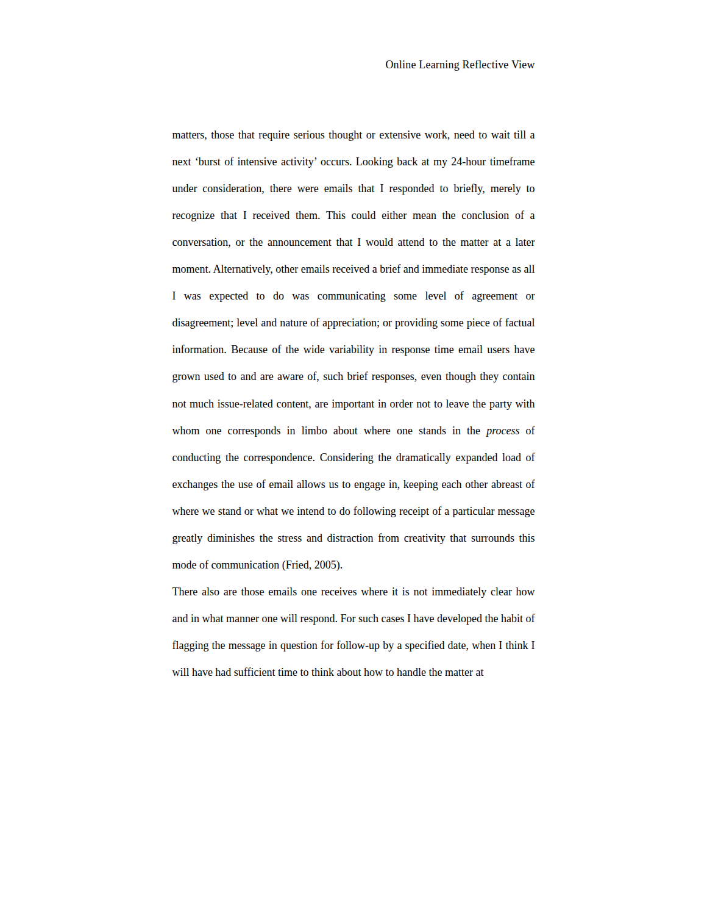Online Learning Reflective View
matters, those that require serious thought or extensive work, need to wait till a next ‘burst of intensive activity’ occurs. Looking back at my 24-hour timeframe under consideration, there were emails that I responded to briefly, merely to recognize that I received them. This could either mean the conclusion of a conversation, or the announcement that I would attend to the matter at a later moment. Alternatively, other emails received a brief and immediate response as all I was expected to do was communicating some level of agreement or disagreement; level and nature of appreciation; or providing some piece of factual information. Because of the wide variability in response time email users have grown used to and are aware of, such brief responses, even though they contain not much issue-related content, are important in order not to leave the party with whom one corresponds in limbo about where one stands in the process of conducting the correspondence. Considering the dramatically expanded load of exchanges the use of email allows us to engage in, keeping each other abreast of where we stand or what we intend to do following receipt of a particular message greatly diminishes the stress and distraction from creativity that surrounds this mode of communication (Fried, 2005).
There also are those emails one receives where it is not immediately clear how and in what manner one will respond. For such cases I have developed the habit of flagging the message in question for follow-up by a specified date, when I think I will have had sufficient time to think about how to handle the matter at